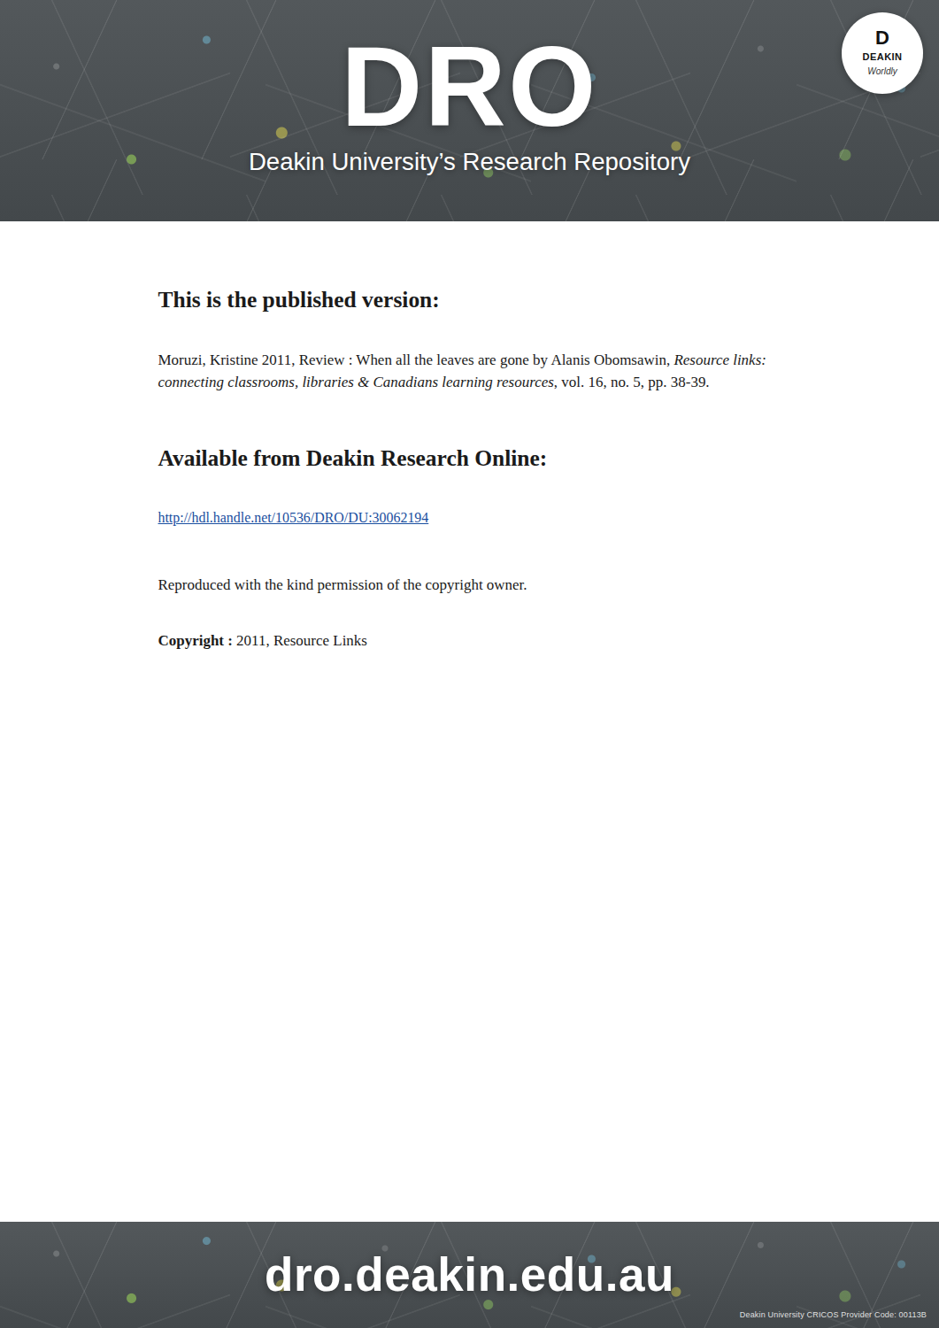D DEAKIN Worldly
DRO
Deakin University’s Research Repository
This is the published version:
Moruzi, Kristine 2011, Review : When all the leaves are gone by Alanis Obomsawin, Resource links: connecting classrooms, libraries & Canadians learning resources, vol. 16, no. 5, pp. 38-39.
Available from Deakin Research Online:
http://hdl.handle.net/10536/DRO/DU:30062194
Reproduced with the kind permission of the copyright owner.
Copyright : 2011, Resource Links
dro.deakin.edu.au
Deakin University CRICOS Provider Code: 00113B